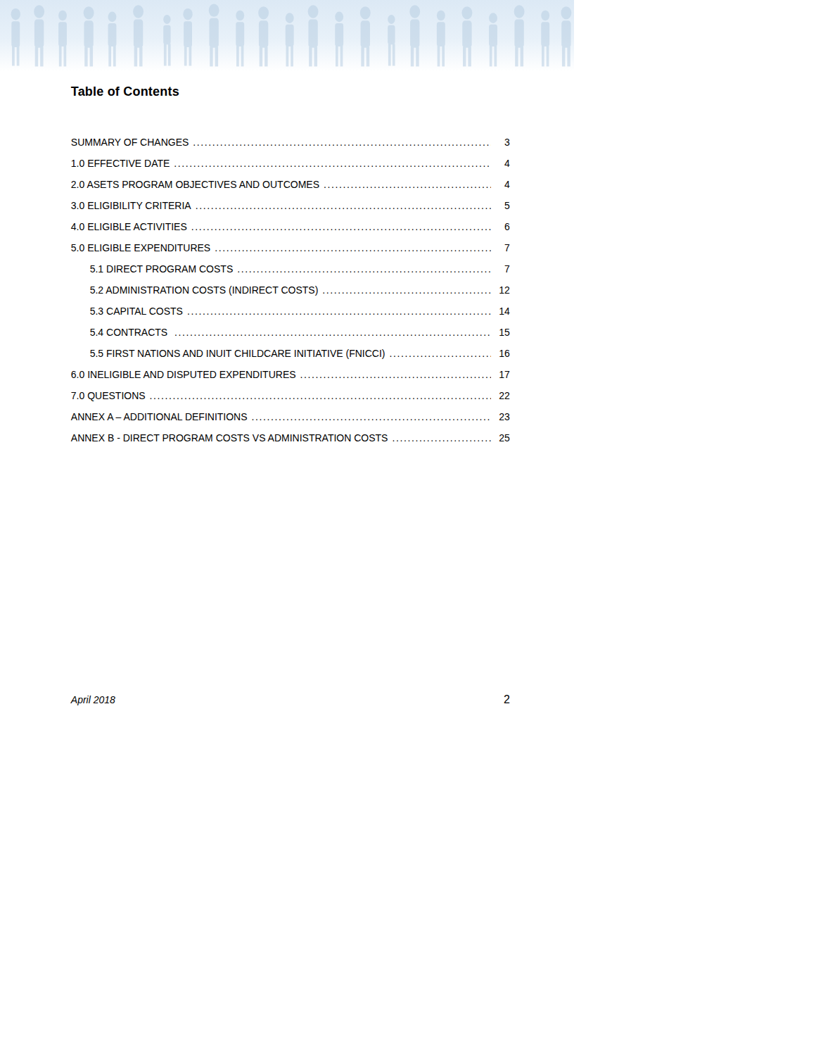Table of Contents
SUMMARY OF CHANGES .................................................................................................................................. 3
1.0 EFFECTIVE DATE ....................................................................................................................................... 4
2.0 ASETS PROGRAM OBJECTIVES AND OUTCOMES ................................................................................................. 4
3.0 ELIGIBILITY CRITERIA ................................................................................................................................. 5
4.0 ELIGIBLE ACTIVITIES .................................................................................................................................. 6
5.0 ELIGIBLE EXPENDITURES ............................................................................................................................. 7
5.1 DIRECT PROGRAM COSTS ......................................................................................................................... 7
5.2 ADMINISTRATION COSTS (INDIRECT COSTS) ................................................................................................. 12
5.3 CAPITAL COSTS ....................................................................................................................................... 14
5.4 CONTRACTS ......................................................................................................................................... 15
5.5 FIRST NATIONS AND INUIT CHILDCARE INITIATIVE (FNICCI) ......................................................................... 16
6.0 INELIGIBLE AND DISPUTED EXPENDITURES ..................................................................................................... 17
7.0 QUESTIONS ............................................................................................................................................. 22
ANNEX A – ADDITIONAL DEFINITIONS ................................................................................................................. 23
ANNEX B - DIRECT PROGRAM COSTS VS ADMINISTRATION COSTS ......................................................................... 25
April 2018 2